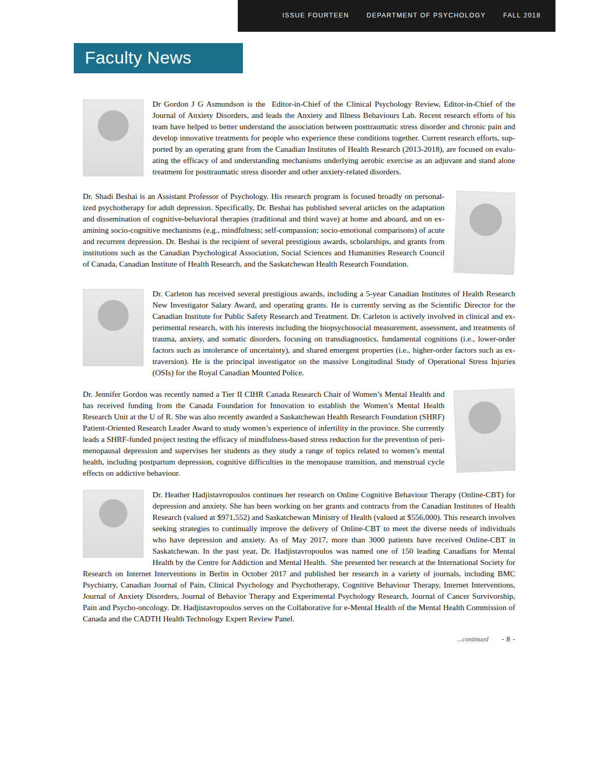Issue Fourteen Department of Psychology Fall 2018
Faculty News
Dr Gordon J G Asmundson is the Editor-in-Chief of the Clinical Psychology Review, Editor-in-Chief of the Journal of Anxiety Disorders, and leads the Anxiety and Illness Behaviours Lab. Recent research efforts of his team have helped to better understand the association between posttraumatic stress disorder and chronic pain and develop innovative treatments for people who experience these conditions together. Current research efforts, supported by an operating grant from the Canadian Institutes of Health Research (2013-2018), are focused on evaluating the efficacy of and understanding mechanisms underlying aerobic exercise as an adjuvant and stand alone treatment for posttraumatic stress disorder and other anxiety-related disorders.
Dr. Shadi Beshai is an Assistant Professor of Psychology. His research program is focused broadly on personalized psychotherapy for adult depression. Specifically, Dr. Beshai has published several articles on the adaptation and dissemination of cognitive-behavioral therapies (traditional and third wave) at home and aboard, and on examining socio-cognitive mechanisms (e.g., mindfulness; self-compassion; socio-emotional comparisons) of acute and recurrent depression. Dr. Beshai is the recipient of several prestigious awards, scholarships, and grants from institutions such as the Canadian Psychological Association, Social Sciences and Humanities Research Council of Canada, Canadian Institute of Health Research, and the Saskatchewan Health Research Foundation.
Dr. Carleton has received several prestigious awards, including a 5-year Canadian Institutes of Health Research New Investigator Salary Award, and operating grants. He is currently serving as the Scientific Director for the Canadian Institute for Public Safety Research and Treatment. Dr. Carleton is actively involved in clinical and experimental research, with his interests including the biopsychosocial measurement, assessment, and treatments of trauma, anxiety, and somatic disorders, focusing on transdiagnostics, fundamental cognitions (i.e., lower-order factors such as intolerance of uncertainty), and shared emergent properties (i.e., higher-order factors such as extraversion). He is the principal investigator on the massive Longitudinal Study of Operational Stress Injuries (OSIs) for the Royal Canadian Mounted Police.
Dr. Jennifer Gordon was recently named a Tier II CIHR Canada Research Chair of Women’s Mental Health and has received funding from the Canada Foundation for Innovation to establish the Women’s Mental Health Research Unit at the U of R. She was also recently awarded a Saskatchewan Health Research Foundation (SHRF) Patient-Oriented Research Leader Award to study women’s experience of infertility in the province. She currently leads a SHRF-funded project testing the efficacy of mindfulness-based stress reduction for the prevention of perimenopausal depression and supervises her students as they study a range of topics related to women’s mental health, including postpartum depression, cognitive difficulties in the menopause transition, and menstrual cycle effects on addictive behaviour.
Dr. Heather Hadjistavropoulos continues her research on Online Cognitive Behaviour Therapy (Online-CBT) for depression and anxiety. She has been working on her grants and contracts from the Canadian Institutes of Health Research (valued at $971,552) and Saskatchewan Ministry of Health (valued at $556,000). This research involves seeking strategies to continually improve the delivery of Online-CBT to meet the diverse needs of individuals who have depression and anxiety. As of May 2017, more than 3000 patients have received Online-CBT in Saskatchewan. In the past year, Dr. Hadjistavropoulos was named one of 150 leading Canadians for Mental Health by the Centre for Addiction and Mental Health. She presented her research at the International Society for Research on Internet Interventions in Berlin in October 2017 and published her research in a variety of journals, including BMC Psychiatry, Canadian Journal of Pain, Clinical Psychology and Psychotherapy, Cognitive Behaviour Therapy, Internet Interventions, Journal of Anxiety Disorders, Journal of Behavior Therapy and Experimental Psychology Research, Journal of Cancer Survivorship, Pain and Psycho-oncology. Dr. Hadjistavropoulos serves on the Collaborative for e-Mental Health of the Mental Health Commission of Canada and the CADTH Health Technology Expert Review Panel.
...continued - 8 -